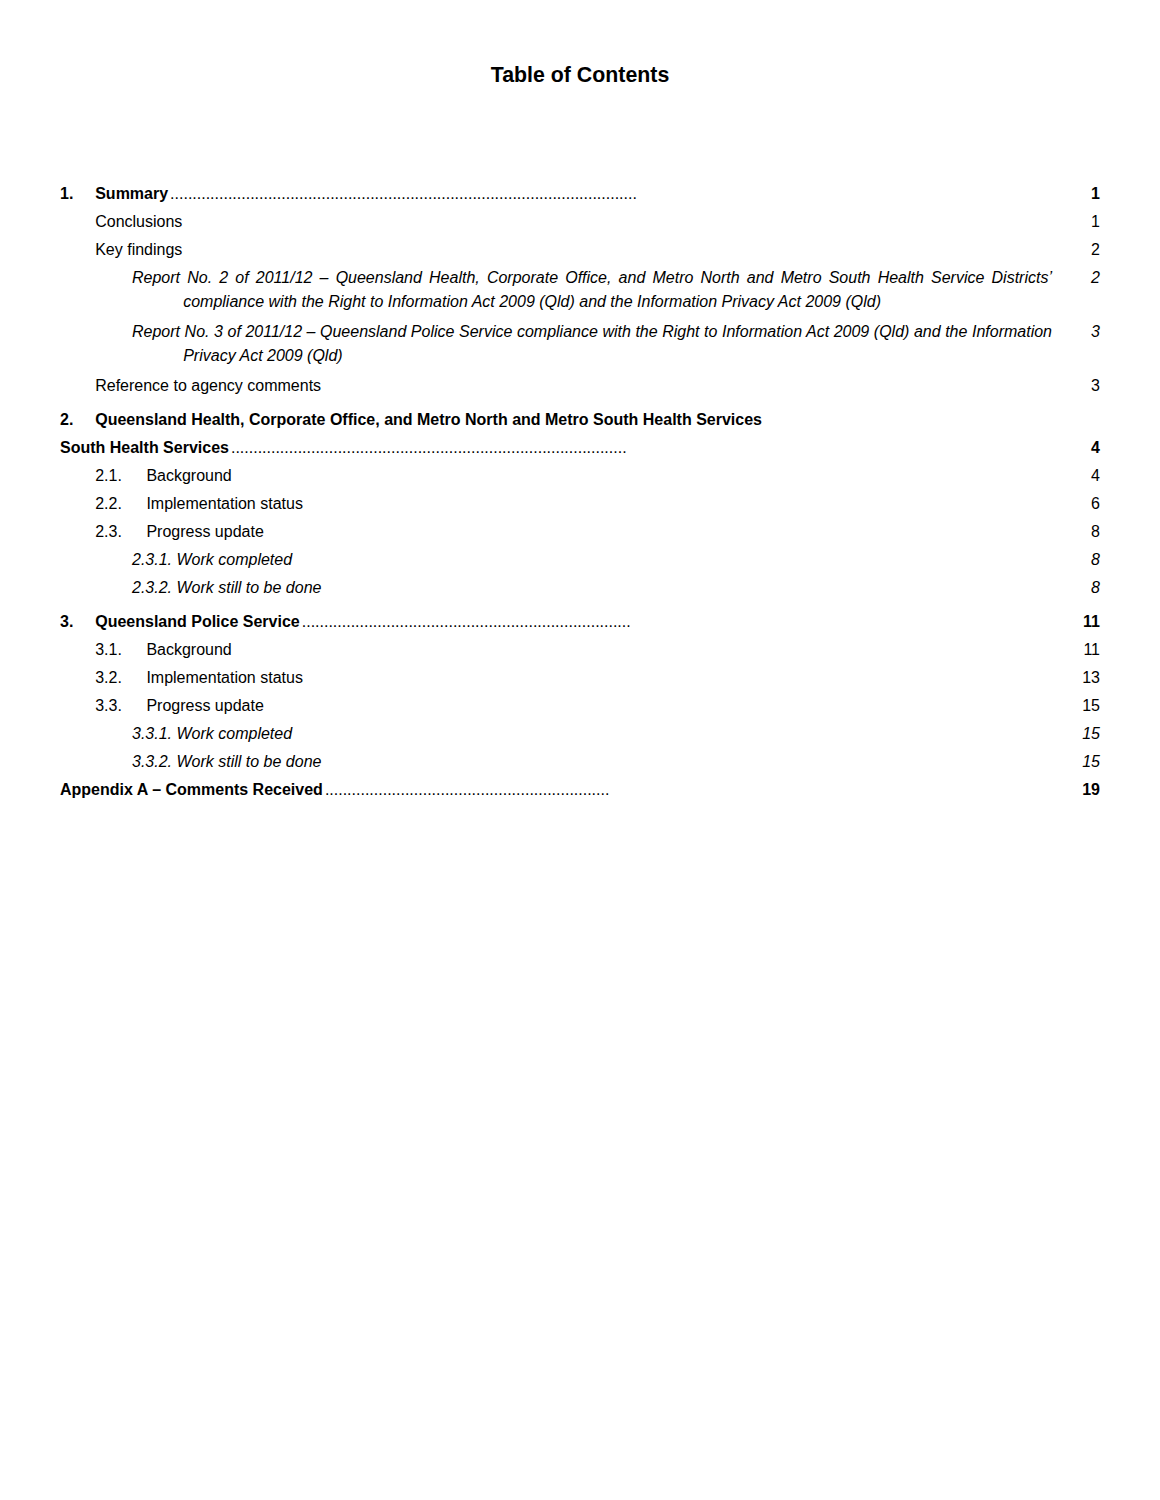Table of Contents
1. Summary ......................................................................................................... 1
Conclusions 1
Key findings 2
2
Report No. 2 of 2011/12 – Queensland Health, Corporate Office, and Metro North and Metro South Health Service Districts’ compliance with the Right to Information Act 2009 (Qld) and the Information Privacy Act 2009 (Qld)
3
Report No. 3 of 2011/12 – Queensland Police Service compliance with the Right to Information Act 2009 (Qld) and the Information Privacy Act 2009 (Qld)
Reference to agency comments 3
2. Queensland Health, Corporate Office, and Metro North and Metro South Health Services
Queensland Health, Corporate Office, and Metro North and Metro South Health Services
South Health Services ..... 4
South Health Services ......................................................................................... 4
2.1. Background 4
2.2. Implementation status 6
2.3. Progress update 8
2.3.1. Work completed 8
2.3.2. Work still to be done 8
3. Queensland Police Service .......................................................................... 11
3.1. Background 11
3.2. Implementation status 13
3.3. Progress update 15
3.3.1. Work completed 15
3.3.2. Work still to be done 15
Appendix A – Comments Received ................................................................ 19